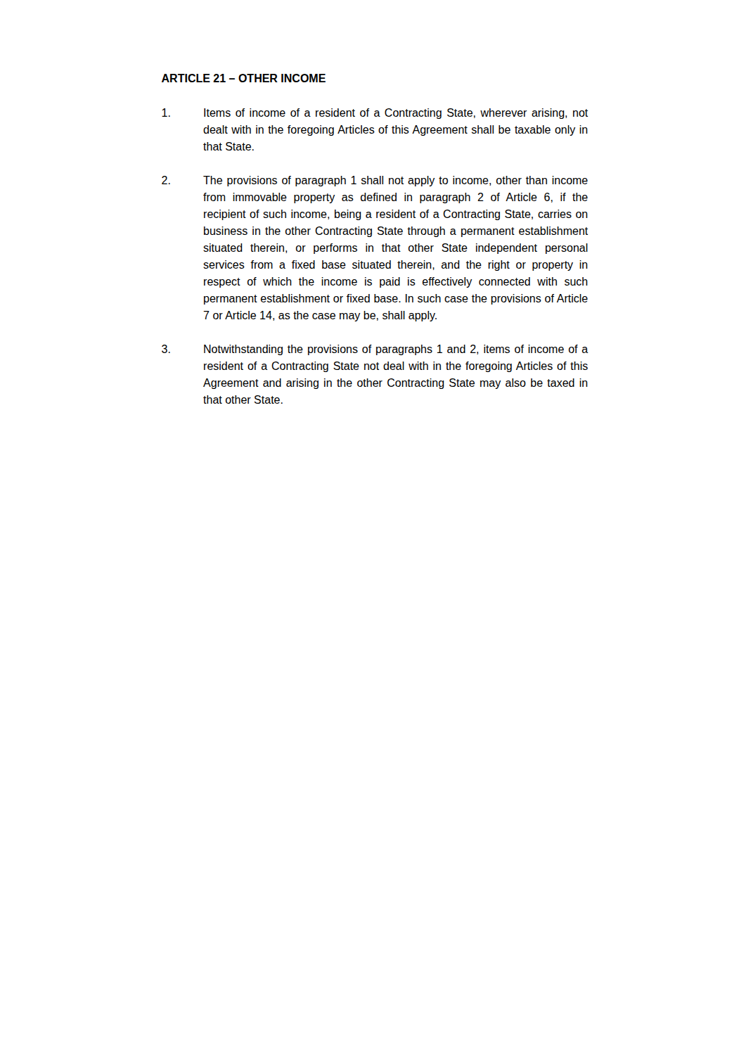ARTICLE 21 – OTHER INCOME
1.
Items of income of a resident of a Contracting State, wherever arising, not dealt with in the foregoing Articles of this Agreement shall be taxable only in that State.
2.
The provisions of paragraph 1 shall not apply to income, other than income from immovable property as defined in paragraph 2 of Article 6, if the recipient of such income, being a resident of a Contracting State, carries on business in the other Contracting State through a permanent establishment situated therein, or performs in that other State independent personal services from a fixed base situated therein, and the right or property in respect of which the income is paid is effectively connected with such permanent establishment or fixed base. In such case the provisions of Article 7 or Article 14, as the case may be, shall apply.
3.
Notwithstanding the provisions of paragraphs 1 and 2, items of income of a resident of a Contracting State not deal with in the foregoing Articles of this Agreement and arising in the other Contracting State may also be taxed in that other State.